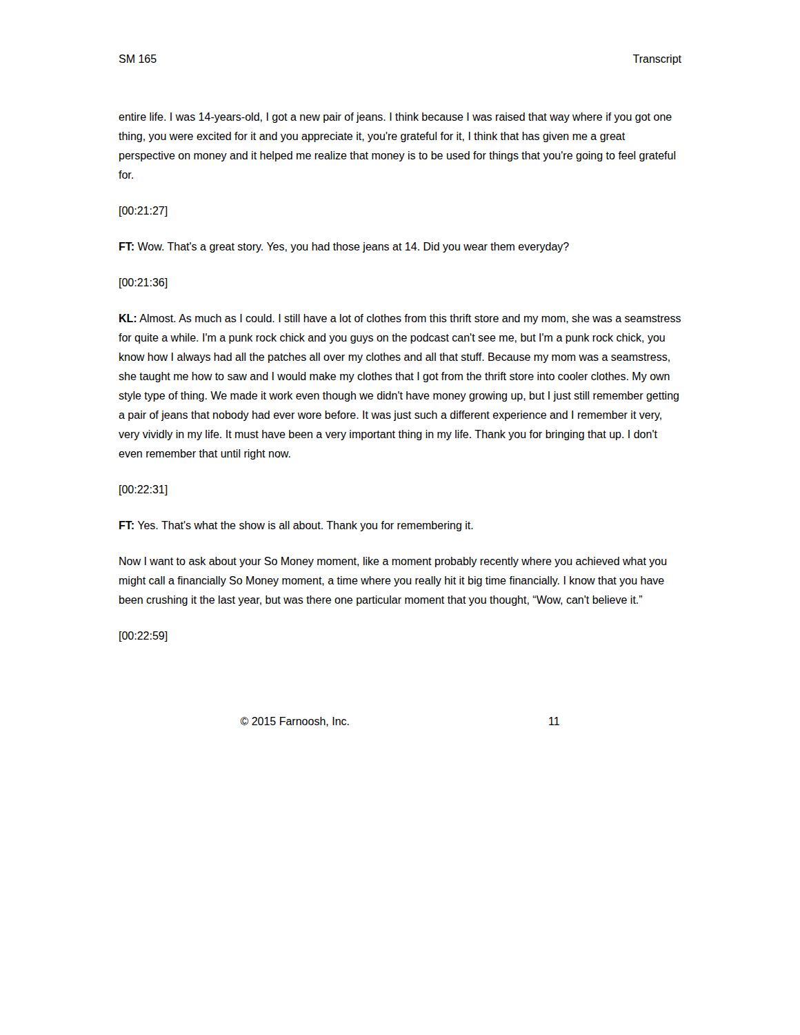SM 165 Transcript
entire life. I was 14-years-old, I got a new pair of jeans. I think because I was raised that way where if you got one thing, you were excited for it and you appreciate it, you're grateful for it, I think that has given me a great perspective on money and it helped me realize that money is to be used for things that you're going to feel grateful for.
[00:21:27]
FT: Wow. That's a great story. Yes, you had those jeans at 14. Did you wear them everyday?
[00:21:36]
KL: Almost. As much as I could. I still have a lot of clothes from this thrift store and my mom, she was a seamstress for quite a while. I'm a punk rock chick and you guys on the podcast can't see me, but I'm a punk rock chick, you know how I always had all the patches all over my clothes and all that stuff. Because my mom was a seamstress, she taught me how to saw and I would make my clothes that I got from the thrift store into cooler clothes. My own style type of thing. We made it work even though we didn't have money growing up, but I just still remember getting a pair of jeans that nobody had ever wore before. It was just such a different experience and I remember it very, very vividly in my life. It must have been a very important thing in my life. Thank you for bringing that up. I don't even remember that until right now.
[00:22:31]
FT: Yes. That's what the show is all about. Thank you for remembering it.
Now I want to ask about your So Money moment, like a moment probably recently where you achieved what you might call a financially So Money moment, a time where you really hit it big time financially. I know that you have been crushing it the last year, but was there one particular moment that you thought, “Wow, can't believe it.”
[00:22:59]
© 2015 Farnoosh, Inc. 11